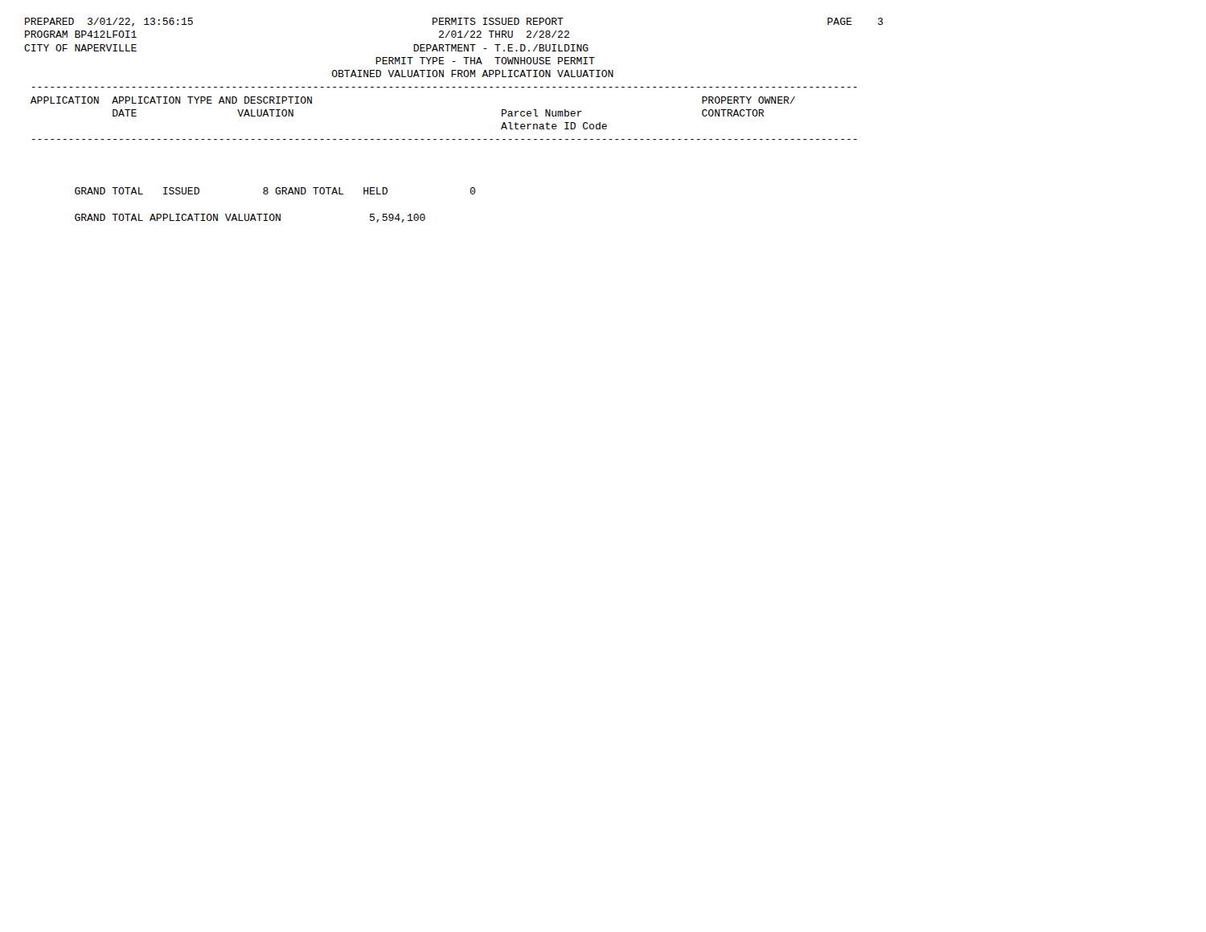PREPARED  3/01/22, 13:56:15                                      PERMITS ISSUED REPORT                                          PAGE    3
PROGRAM BP412LFOI1                                                2/01/22 THRU  2/28/22
CITY OF NAPERVILLE                                            DEPARTMENT - T.E.D./BUILDING
                                                        PERMIT TYPE - THA  TOWNHOUSE PERMIT
                                                 OBTAINED VALUATION FROM APPLICATION VALUATION
 ------------------------------------------------------------------------------------------------------------------------------------
 APPLICATION  APPLICATION TYPE AND DESCRIPTION                                                              PROPERTY OWNER/
              DATE                VALUATION                                 Parcel Number                   CONTRACTOR
                                                                            Alternate ID Code
 ------------------------------------------------------------------------------------------------------------------------------------



        GRAND TOTAL   ISSUED          8 GRAND TOTAL   HELD             0

        GRAND TOTAL APPLICATION VALUATION              5,594,100